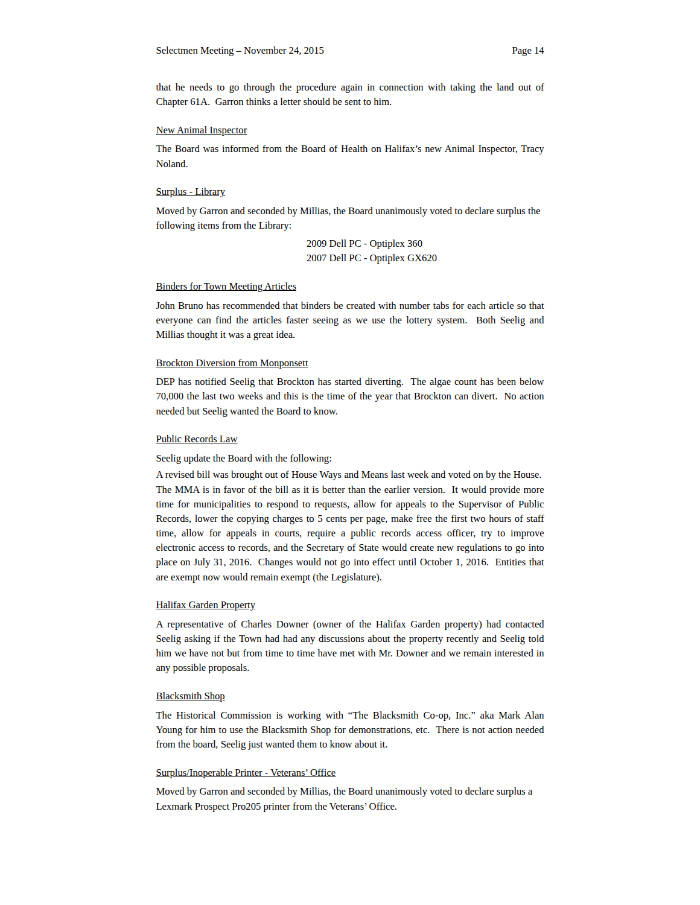Selectmen Meeting – November 24, 2015 Page 14
that he needs to go through the procedure again in connection with taking the land out of Chapter 61A. Garron thinks a letter should be sent to him.
New Animal Inspector
The Board was informed from the Board of Health on Halifax’s new Animal Inspector, Tracy Noland.
Surplus - Library
Moved by Garron and seconded by Millias, the Board unanimously voted to declare surplus the following items from the Library:
2009 Dell PC - Optiplex 360
2007 Dell PC - Optiplex GX620
Binders for Town Meeting Articles
John Bruno has recommended that binders be created with number tabs for each article so that everyone can find the articles faster seeing as we use the lottery system. Both Seelig and Millias thought it was a great idea.
Brockton Diversion from Monponsett
DEP has notified Seelig that Brockton has started diverting. The algae count has been below 70,000 the last two weeks and this is the time of the year that Brockton can divert. No action needed but Seelig wanted the Board to know.
Public Records Law
Seelig update the Board with the following:
A revised bill was brought out of House Ways and Means last week and voted on by the House. The MMA is in favor of the bill as it is better than the earlier version. It would provide more time for municipalities to respond to requests, allow for appeals to the Supervisor of Public Records, lower the copying charges to 5 cents per page, make free the first two hours of staff time, allow for appeals in courts, require a public records access officer, try to improve electronic access to records, and the Secretary of State would create new regulations to go into place on July 31, 2016. Changes would not go into effect until October 1, 2016. Entities that are exempt now would remain exempt (the Legislature).
Halifax Garden Property
A representative of Charles Downer (owner of the Halifax Garden property) had contacted Seelig asking if the Town had had any discussions about the property recently and Seelig told him we have not but from time to time have met with Mr. Downer and we remain interested in any possible proposals.
Blacksmith Shop
The Historical Commission is working with “The Blacksmith Co-op, Inc.” aka Mark Alan Young for him to use the Blacksmith Shop for demonstrations, etc. There is not action needed from the board, Seelig just wanted them to know about it.
Surplus/Inoperable Printer - Veterans’ Office
Moved by Garron and seconded by Millias, the Board unanimously voted to declare surplus a Lexmark Prospect Pro205 printer from the Veterans’ Office.